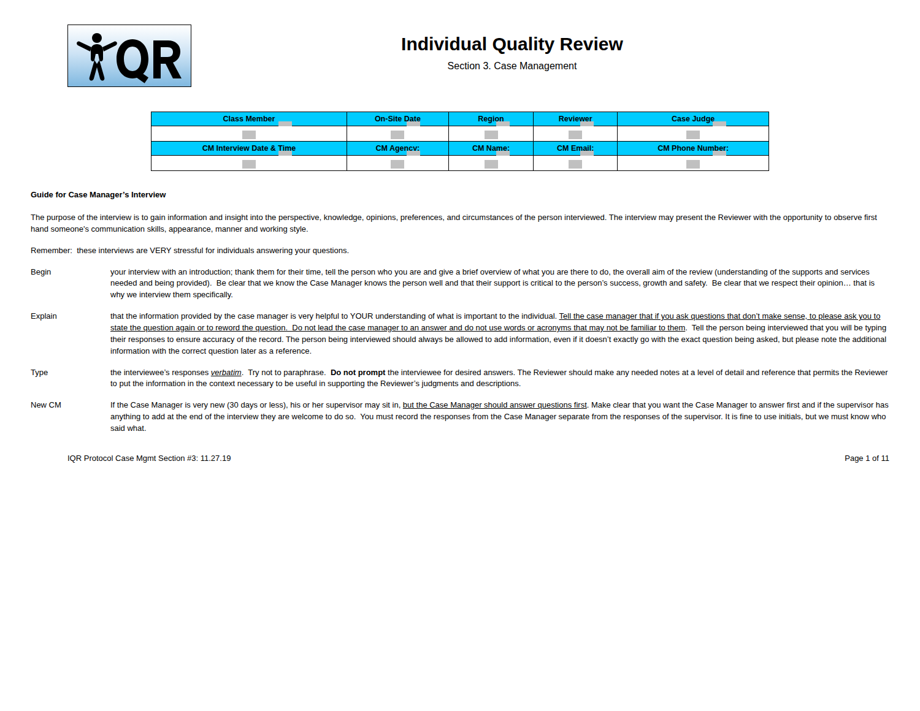Individual Quality Review
Section 3. Case Management
| Class Member | On-Site Date | Region | Reviewer | Case Judge |
| --- | --- | --- | --- | --- |
| CM Interview Date & Time | CM Agency: | CM Name: | CM Email: | CM Phone Number: |
Guide for Case Manager’s Interview
The purpose of the interview is to gain information and insight into the perspective, knowledge, opinions, preferences, and circumstances of the person interviewed. The interview may present the Reviewer with the opportunity to observe first hand someone's communication skills, appearance, manner and working style.
Remember: these interviews are VERY stressful for individuals answering your questions.
Begin
your interview with an introduction; thank them for their time, tell the person who you are and give a brief overview of what you are there to do, the overall aim of the review (understanding of the supports and services needed and being provided). Be clear that we know the Case Manager knows the person well and that their support is critical to the person’s success, growth and safety. Be clear that we respect their opinion… that is why we interview them specifically.
Explain
that the information provided by the case manager is very helpful to YOUR understanding of what is important to the individual. Tell the case manager that if you ask questions that don’t make sense, to please ask you to state the question again or to reword the question. Do not lead the case manager to an answer and do not use words or acronyms that may not be familiar to them. Tell the person being interviewed that you will be typing their responses to ensure accuracy of the record. The person being interviewed should always be allowed to add information, even if it doesn’t exactly go with the exact question being asked, but please note the additional information with the correct question later as a reference.
Type
the interviewee’s responses verbatim. Try not to paraphrase. Do not prompt the interviewee for desired answers. The Reviewer should make any needed notes at a level of detail and reference that permits the Reviewer to put the information in the context necessary to be useful in supporting the Reviewer’s judgments and descriptions.
New CM
If the Case Manager is very new (30 days or less), his or her supervisor may sit in, but the Case Manager should answer questions first. Make clear that you want the Case Manager to answer first and if the supervisor has anything to add at the end of the interview they are welcome to do so. You must record the responses from the Case Manager separate from the responses of the supervisor. It is fine to use initials, but we must know who said what.
IQR Protocol Case Mgmt Section #3: 11.27.19
Page 1 of 11